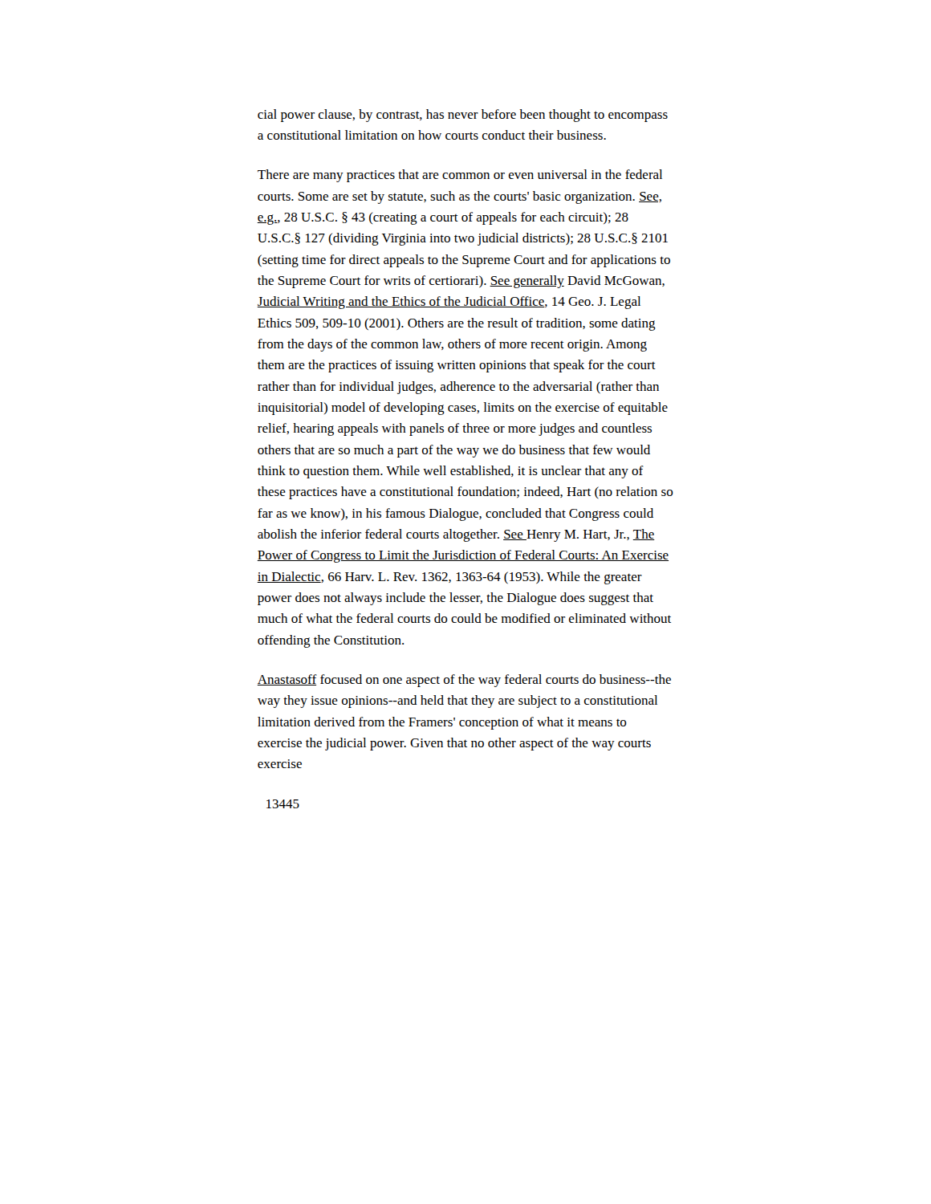cial power clause, by contrast, has never before been thought to encompass a constitutional limitation on how courts conduct their business.
There are many practices that are common or even universal in the federal courts. Some are set by statute, such as the courts' basic organization. See, e.g., 28 U.S.C. § 43 (creating a court of appeals for each circuit); 28 U.S.C.§ 127 (dividing Virginia into two judicial districts); 28 U.S.C.§ 2101 (setting time for direct appeals to the Supreme Court and for applications to the Supreme Court for writs of certiorari). See generally David McGowan, Judicial Writing and the Ethics of the Judicial Office, 14 Geo. J. Legal Ethics 509, 509-10 (2001). Others are the result of tradition, some dating from the days of the common law, others of more recent origin. Among them are the practices of issuing written opinions that speak for the court rather than for individual judges, adherence to the adversarial (rather than inquisitorial) model of developing cases, limits on the exercise of equitable relief, hearing appeals with panels of three or more judges and countless others that are so much a part of the way we do business that few would think to question them. While well established, it is unclear that any of these practices have a constitutional foundation; indeed, Hart (no relation so far as we know), in his famous Dialogue, concluded that Congress could abolish the inferior federal courts altogether. See Henry M. Hart, Jr., The Power of Congress to Limit the Jurisdiction of Federal Courts: An Exercise in Dialectic, 66 Harv. L. Rev. 1362, 1363-64 (1953). While the greater power does not always include the lesser, the Dialogue does suggest that much of what the federal courts do could be modified or eliminated without offending the Constitution.
Anastasoff focused on one aspect of the way federal courts do business--the way they issue opinions--and held that they are subject to a constitutional limitation derived from the Framers' conception of what it means to exercise the judicial power. Given that no other aspect of the way courts exercise
13445